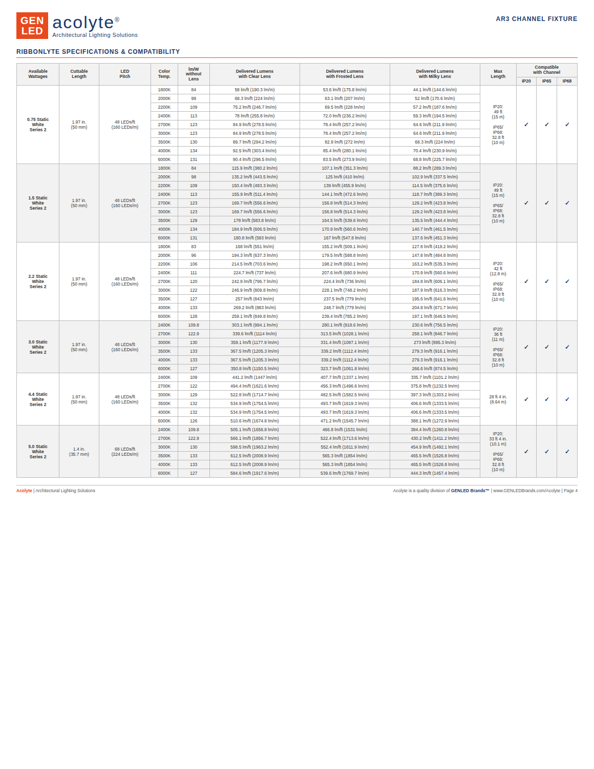GEN LED
acolyte®
Architectural Lighting Solutions
AR3 CHANNEL FIXTURE
RIBBONLYTE SPECIFICATIONS & COMPATIBILITY
| Available Wattages | Cuttable Length | LED Pitch | Color Temp. | lm/W without Lens | Delivered Lumens with Clear Lens | Delivered Lumens with Frosted Lens | Delivered Lumens with Milky Lens | Max Length | Compatible with Channel |
| --- | --- | --- | --- | --- | --- | --- | --- | --- | --- |
| IP20 | IP65 | IP68 |
| 0.75 Static White Series 2 | 1.97 in. (50 mm) | 48 LEDs/ft (160 LEDs/m) | 1800K | 84 | 58 lm/ft (190.3 lm/m) | 53.6 lm/ft (175.8 lm/m) | 44.1 lm/ft (144.6 lm/m) | IP20: 49 ft (15 m) IP65/ IP68: 32.8 ft (10 m) | | | |
| 2000K | 99 | 68.3 lm/ft (224 lm/m) | 63.1 lm/ft (207 lm/m) | 52 lm/ft (170.6 lm/m) |
| 2200K | 109 | 75.2 lm/ft (246.7 lm/m) | 69.5 lm/ft (228 lm/m) | 57.2 lm/ft (187.6 lm/m) |
| 2400K | 113 | 78 lm/ft (255.8 lm/m) | 72.0 lm/ft (236.2 lm/m) | 59.3 lm/ft (194.5 lm/m) |
| 2700K | 123 | 84.9 lm/ft (278.5 lm/m) | 78.4 lm/ft (257.2 lm/m) | 64.6 lm/ft (211.9 lm/m) |
| 3000K | 123 | 84.9 lm/ft (278.5 lm/m) | 78.4 lm/ft (257.2 lm/m) | 64.6 lm/ft (211.9 lm/m) |
| 3500K | 130 | 89.7 lm/ft (294.2 lm/m) | 82.9 lm/ft (272 lm/m) | 68.3 lm/ft (224 lm/m) |
| 4000K | 134 | 92.5 lm/ft (303.4 lm/m) | 85.4 lm/ft (280.1 lm/m) | 70.4 lm/ft (230.9 lm/m) |
| 6000K | 131 | 90.4 lm/ft (296.5 lm/m) | 83.5 lm/ft (273.9 lm/m) | 68.8 lm/ft (225.7 lm/m) |
| 1.5 Static White Series 2 | 1.97 in. (50 mm) | 48 LEDs/ft (160 LEDs/m) | 1800K | 84 | 115.9 lm/ft (380.2 lm/m) | 107.1 lm/ft (351.3 lm/m) | 88.2 lm/ft (289.3 lm/m) | IP20: 49 ft (15 m) IP65/ IP68: 32.8 ft (10 m) | | | |
| 2000K | 98 | 135.2 lm/ft (443.5 lm/m) | 125 lm/ft (410 lm/m) | 102.9 lm/ft (337.5 lm/m) |
| 2200K | 109 | 150.4 lm/ft (493.3 lm/m) | 139 lm/ft (455.9 lm/m) | 114.5 lm/ft (375.6 lm/m) |
| 2400K | 113 | 155.9 lm/ft (511.4 lm/m) | 144.1 lm/ft (472.6 lm/m) | 118.7 lm/ft (389.3 lm/m) |
| 2700K | 123 | 169.7 lm/ft (556.6 lm/m) | 156.8 lm/ft (514.3 lm/m) | 129.2 lm/ft (423.8 lm/m) |
| 3000K | 123 | 169.7 lm/ft (556.6 lm/m) | 156.8 lm/ft (514.3 lm/m) | 129.2 lm/ft (423.8 lm/m) |
| 3500K | 129 | 178 lm/ft (583.8 lm/m) | 164.5 lm/ft (539.6 lm/m) | 135.5 lm/ft (444.4 lm/m) |
| 4000K | 134 | 184.9 lm/ft (606.5 lm/m) | 170.9 lm/ft (560.6 lm/m) | 140.7 lm/ft (461.5 lm/m) |
| 6000K | 131 | 180.8 lm/ft (593 lm/m) | 167 lm/ft (547.8 lm/m) | 137.6 lm/ft (451.3 lm/m) |
| 2.2 Static White Series 2 | 1.97 in. (50 mm) | 48 LEDs/ft (160 LEDs/m) | 1800K | 83 | 168 lm/ft (551 lm/m) | 155.2 lm/ft (509.1 lm/m) | 127.8 lm/ft (419.2 lm/m) | IP20: 42 ft (12.8 m) IP65/ IP68: 32.8 ft (10 m) | | | |
| 2000K | 96 | 194.3 lm/ft (637.3 lm/m) | 179.5 lm/ft (588.8 lm/m) | 147.8 lm/ft (484.8 lm/m) |
| 2200K | 106 | 214.5 lm/ft (703.6 lm/m) | 198.2 lm/ft (650.1 lm/m) | 163.2 lm/ft (535.3 lm/m) |
| 2400K | 111 | 224.7 lm/ft (737 lm/m) | 207.6 lm/ft (680.9 lm/m) | 170.9 lm/ft (560.6 lm/m) |
| 2700K | 120 | 242.9 lm/ft (796.7 lm/m) | 224.4 lm/ft (736 lm/m) | 184.8 lm/ft (606.1 lm/m) |
| 3000K | 122 | 246.9 lm/ft (809.8 lm/m) | 228.1 lm/ft (748.2 lm/m) | 187.9 lm/ft (616.3 lm/m) |
| 3500K | 127 | 257 lm/ft (843 lm/m) | 237.5 lm/ft (779 lm/m) | 195.6 lm/ft (641.6 lm/m) |
| 4000K | 133 | 269.2 lm/ft (883 lm/m) | 248.7 lm/ft (779 lm/m) | 204.8 lm/ft (671.7 lm/m) |
| 6000K | 128 | 259.1 lm/ft (849.8 lm/m) | 239.4 lm/ft (785.2 lm/m) | 197.1 lm/ft (646.5 lm/m) |
| 3.0 Static White Series 2 | 1.97 in. (50 mm) | 48 LEDs/ft (160 LEDs/m) | 2400K | 109.8 | 303.1 lm/ft (994.1 lm/m) | 280.1 lm/ft (918.6 lm/m) | 230.6 lm/ft (756.5 lm/m) | IP20: 36 ft (11 m) IP65/ IP68: 32.8 ft (10 m) | | | |
| 2700K | 122.9 | 339.6 lm/ft (1114 lm/m) | 313.5 lm/ft (1028.1 lm/m) | 258.1 lm/ft (846.7 lm/m) |
| 3000K | 130 | 359.1 lm/ft (1177.9 lm/m) | 331.4 lm/ft (1087.1 lm/m) | 273 lm/ft (895.3 lm/m) |
| 3500K | 133 | 367.5 lm/ft (1205.3 lm/m) | 339.2 lm/ft (1112.4 lm/m) | 279.3 lm/ft (916.1 lm/m) |
| 4000K | 133 | 367.5 lm/ft (1205.3 lm/m) | 339.2 lm/ft (1112.4 lm/m) | 279.3 lm/ft (916.1 lm/m) |
| 6000K | 127 | 350.8 lm/ft (1150.5 lm/m) | 323.7 lm/ft (1061.8 lm/m) | 266.6 lm/ft (874.5 lm/m) |
| 4.4 Static White Series 2 | 1.97 in. (50 mm) | 48 LEDs/ft (160 LEDs/m) | 2400K | 109 | 441.2 lm/ft (1447 lm/m) | 407.7 lm/ft (1337.1 lm/m) | 335.7 lm/ft (1101.2 lm/m) | 28 ft 4 in. (8.64 m) | | | |
| 2700K | 122 | 494.4 lm/ft (1621.6 lm/m) | 456.3 lm/ft (1496.6 lm/m) | 375.8 lm/ft (1232.5 lm/m) |
| 3000K | 129 | 522.8 lm/ft (1714.7 lm/m) | 482.5 lm/ft (1582.5 lm/m) | 397.3 lm/ft (1303.2 lm/m) |
| 3500K | 132 | 534.9 lm/ft (1754.5 lm/m) | 493.7 lm/ft (1619.3 lm/m) | 406.6 lm/ft (1333.5 lm/m) |
| 4000K | 132 | 534.9 lm/ft (1754.5 lm/m) | 493.7 lm/ft (1619.3 lm/m) | 406.6 lm/ft (1333.5 lm/m) |
| 6000K | 126 | 510.6 lm/ft (1674.8 lm/m) | 471.2 lm/ft (1545.7 lm/m) | 388.1 lm/ft (1272.9 lm/m) |
| 5.0 Static White Series 2 | 1.4 in. (35.7 mm) | 68 LEDs/ft (224 LEDs/m) | 2400K | 109.8 | 505.1 lm/ft (1656.8 lm/m) | 466.8 lm/ft (1531 lm/m) | 384.4 lm/ft (1260.8 lm/m) | IP20: 33 ft 4 in. (10.1 m) IP65/ IP68: 32.8 ft (10 m) | | | |
| 2700K | 122.9 | 566.1 lm/ft (1856.7 lm/m) | 522.4 lm/ft (1713.6 lm/m) | 430.2 lm/ft (1411.2 lm/m) |
| 3000K | 130 | 598.5 lm/ft (1963.2 lm/m) | 552.4 lm/ft (1811.9 lm/m) | 454.9 lm/ft (1492.1 lm/m) |
| 3500K | 133 | 612.5 lm/ft (2008.9 lm/m) | 565.3 lm/ft (1854 lm/m) | 465.5 lm/ft (1526.8 lm/m) |
| 4000K | 133 | 612.5 lm/ft (2008.9 lm/m) | 565.3 lm/ft (1854 lm/m) | 465.5 lm/ft (1526.8 lm/m) |
| 6000K | 127 | 584.6 lm/ft (1917.6 lm/m) | 539.6 lm/ft (1769.7 lm/m) | 444.3 lm/ft (1457.4 lm/m) |
Acolyte | Architectural Lighting Solutions
Acolyte is a quality division of GENLED Brands™ | www.GENLEDBrands.com/Acolyte | Page 4